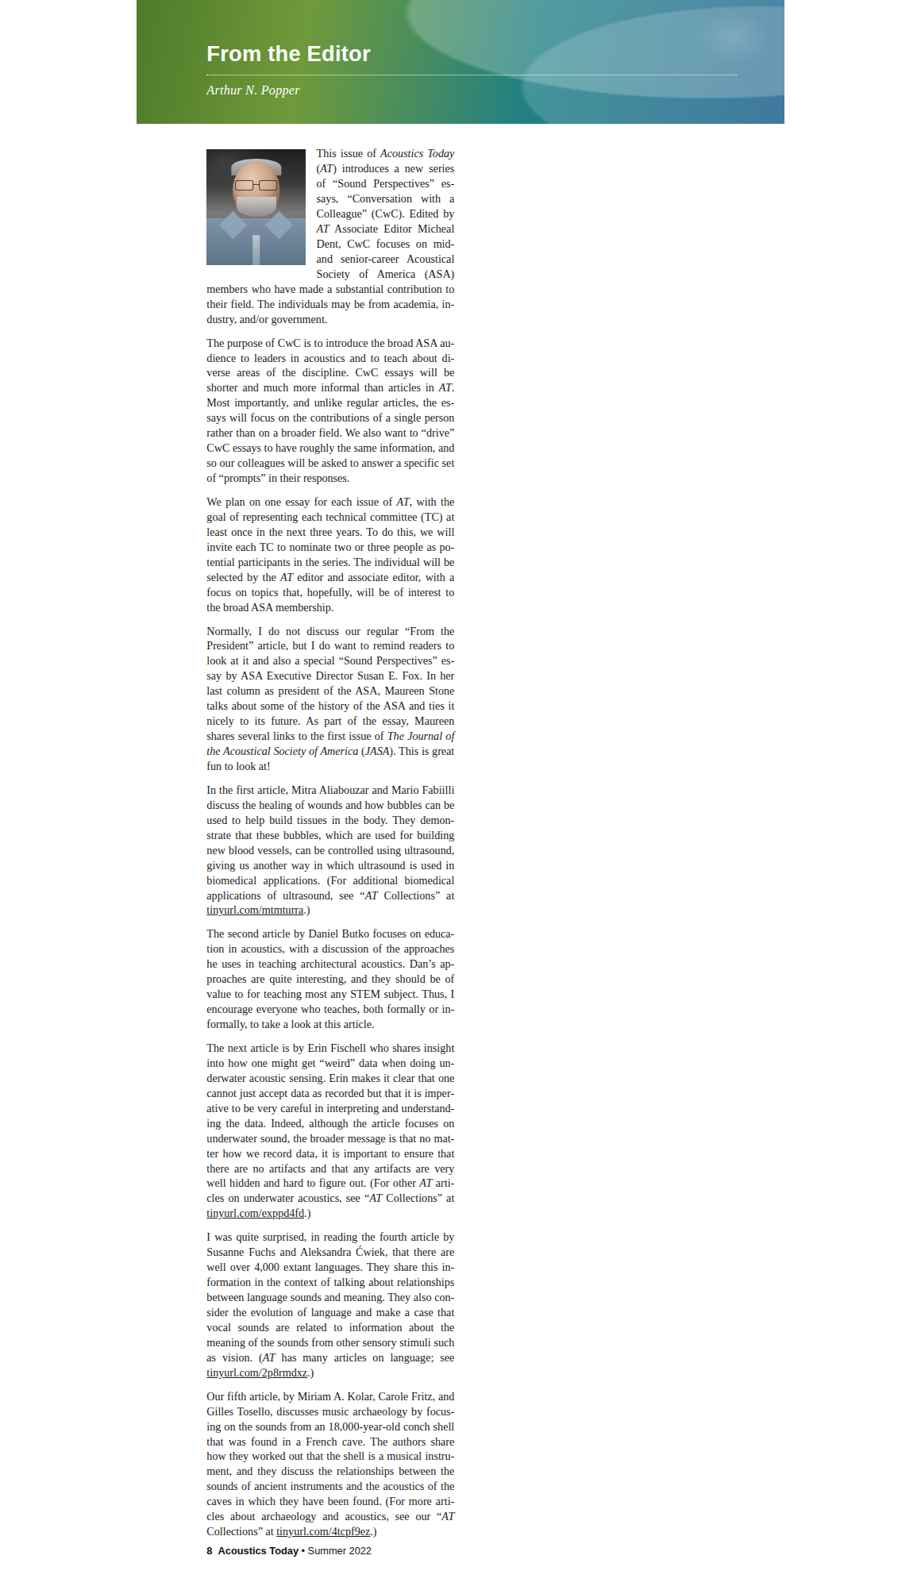From the Editor
Arthur N. Popper
This issue of Acoustics Today (AT) introduces a new series of “Sound Perspectives” essays, “Conversation with a Colleague” (CwC). Edited by AT Associate Editor Micheal Dent, CwC focuses on mid- and senior-career Acoustical Society of America (ASA) members who have made a substantial contribution to their field. The individuals may be from academia, industry, and/or government.
The purpose of CwC is to introduce the broad ASA audience to leaders in acoustics and to teach about diverse areas of the discipline. CwC essays will be shorter and much more informal than articles in AT. Most importantly, and unlike regular articles, the essays will focus on the contributions of a single person rather than on a broader field. We also want to “drive” CwC essays to have roughly the same information, and so our colleagues will be asked to answer a specific set of “prompts” in their responses.
We plan on one essay for each issue of AT, with the goal of representing each technical committee (TC) at least once in the next three years. To do this, we will invite each TC to nominate two or three people as potential participants in the series. The individual will be selected by the AT editor and associate editor, with a focus on topics that, hopefully, will be of interest to the broad ASA membership.
Normally, I do not discuss our regular “From the President” article, but I do want to remind readers to look at it and also a special “Sound Perspectives” essay by ASA Executive Director Susan E. Fox. In her last column as president of the ASA, Maureen Stone talks about some of the history of the ASA and ties it nicely to its future. As part of the essay, Maureen shares several links to the first issue of The Journal of the Acoustical Society of America (JASA). This is great fun to look at!
In the first article, Mitra Aliabouzar and Mario Fabiilli discuss the healing of wounds and how bubbles can be used to help build tissues in the body. They demonstrate that these bubbles, which are used for building new blood vessels, can be controlled using ultrasound, giving us another way in which ultrasound is used in biomedical applications. (For additional biomedical applications of ultrasound, see “AT Collections” at tinyurl.com/mtmturra.)
The second article by Daniel Butko focuses on education in acoustics, with a discussion of the approaches he uses in teaching architectural acoustics. Dan’s approaches are quite interesting, and they should be of value to for teaching most any STEM subject. Thus, I encourage everyone who teaches, both formally or informally, to take a look at this article.
The next article is by Erin Fischell who shares insight into how one might get “weird” data when doing underwater acoustic sensing. Erin makes it clear that one cannot just accept data as recorded but that it is imperative to be very careful in interpreting and understanding the data. Indeed, although the article focuses on underwater sound, the broader message is that no matter how we record data, it is important to ensure that there are no artifacts and that any artifacts are very well hidden and hard to figure out. (For other AT articles on underwater acoustics, see “AT Collections” at tinyurl.com/exppd4fd.)
I was quite surprised, in reading the fourth article by Susanne Fuchs and Aleksandra Ćwiek, that there are well over 4,000 extant languages. They share this information in the context of talking about relationships between language sounds and meaning. They also consider the evolution of language and make a case that vocal sounds are related to information about the meaning of the sounds from other sensory stimuli such as vision. (AT has many articles on language; see tinyurl.com/2p8rmdxz.)
Our fifth article, by Miriam A. Kolar, Carole Fritz, and Gilles Tosello, discusses music archaeology by focusing on the sounds from an 18,000-year-old conch shell that was found in a French cave. The authors share how they worked out that the shell is a musical instrument, and they discuss the relationships between the sounds of ancient instruments and the acoustics of the caves in which they have been found. (For more articles about archaeology and acoustics, see our “AT Collections” at tinyurl.com/4tcpf9ez.)
8 Acoustics Today • Summer 2022